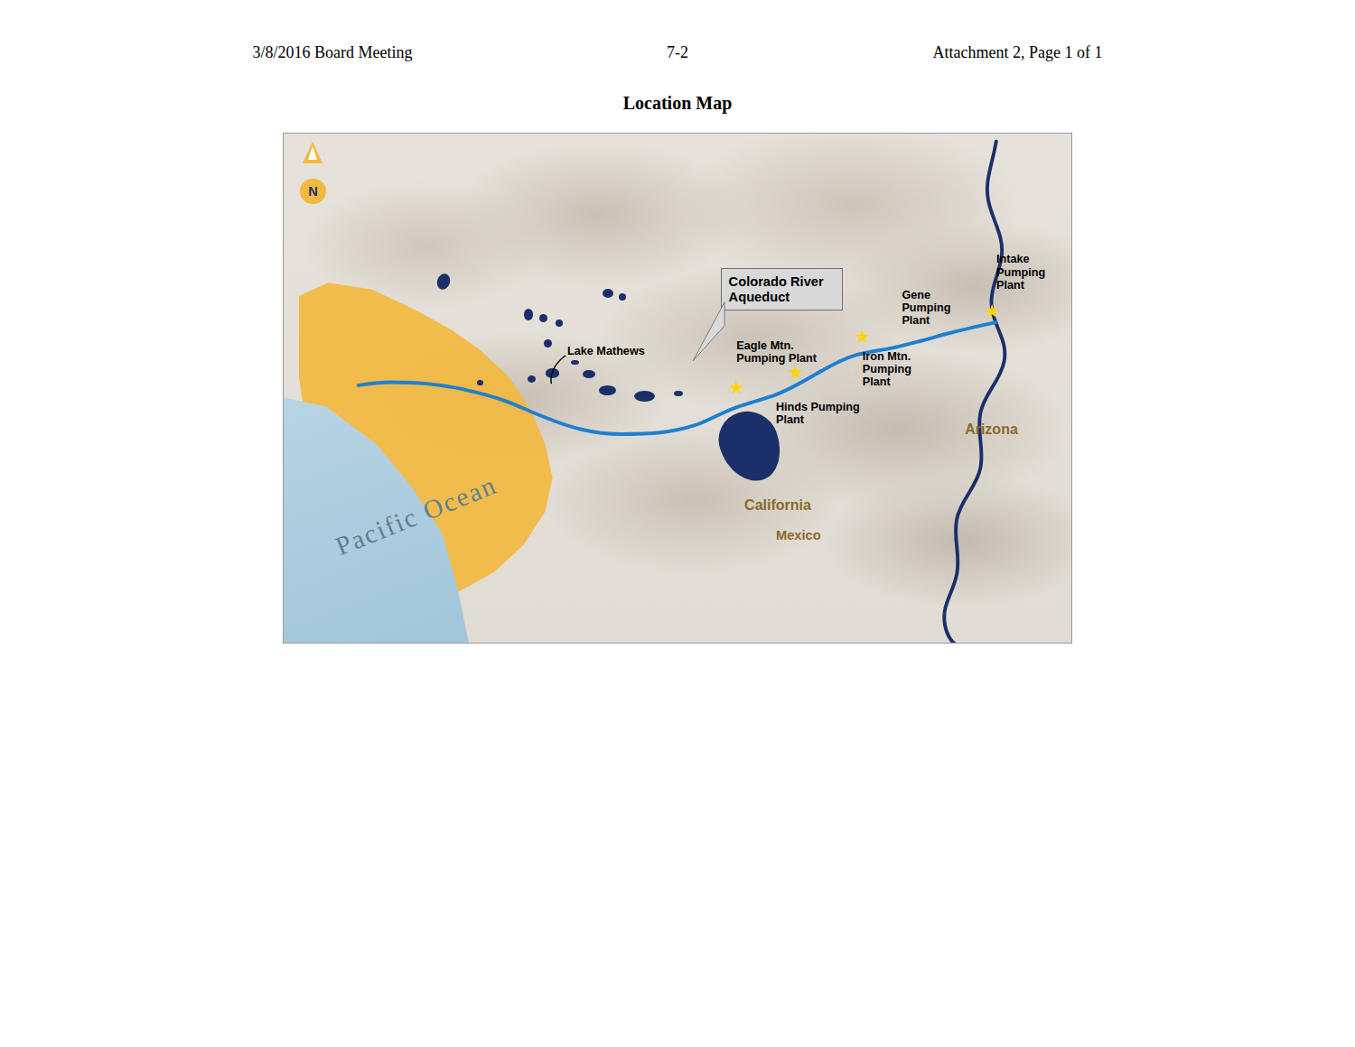3/8/2016 Board Meeting
7-2
Attachment 2, Page 1 of 1
Location Map
Pacific Ocean
N
Colorado River Aqueduct
Intake Pumping Plant
Gene Pumping Plant
Iron Mtn. Pumping Plant
Eagle Mtn. Pumping Plant
Hinds Pumping Plant
Lake Mathews
California
Arizona
Mexico